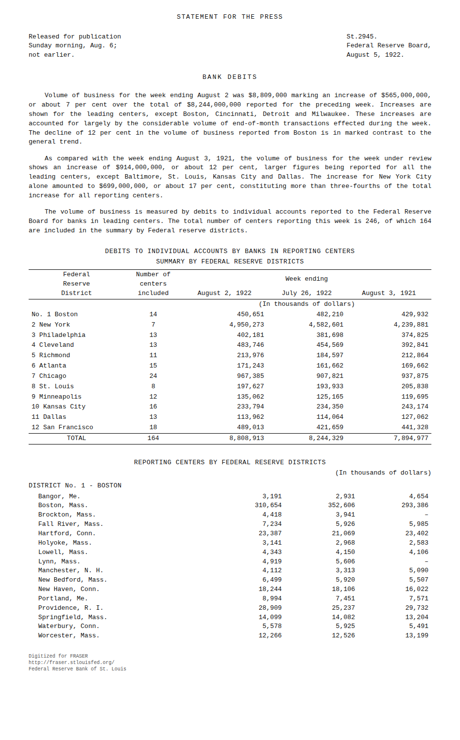STATEMENT FOR THE PRESS
Released for publication
Sunday morning, Aug. 6;
not earlier.
St.2945.
Federal Reserve Board,
August 5, 1922.
BANK DEBITS
Volume of business for the week ending August 2 was $8,809,000 marking an increase of $565,000,000, or about 7 per cent over the total of $8,244,000,000 reported for the preceding week. Increases are shown for the leading centers, except Boston, Cincinnati, Detroit and Milwaukee. These increases are accounted for largely by the considerable volume of end-of-month transactions effected during the week. The decline of 12 per cent in the volume of business reported from Boston is in marked contrast to the general trend.
As compared with the week ending August 3, 1921, the volume of business for the week under review shows an increase of $914,000,000, or about 12 per cent, larger figures being reported for all the leading centers, except Baltimore, St. Louis, Kansas City and Dallas. The increase for New York City alone amounted to $699,000,000, or about 17 per cent, constituting more than three-fourths of the total increase for all reporting centers.
The volume of business is measured by debits to individual accounts reported to the Federal Reserve Board for banks in leading centers. The total number of centers reporting this week is 246, of which 164 are included in the summary by Federal reserve districts.
DEBITS TO INDIVIDUAL ACCOUNTS BY BANKS IN REPORTING CENTERS
SUMMARY BY FEDERAL RESERVE DISTRICTS
| Federal Reserve District | Number of centers included | Week ending |
| --- | --- | --- |
| August 2, 1922 | July 26, 1922 | August 3, 1921 |
| | | (In thousands of dollars) |
| No. 1 Boston | 14 | 450,651 | 482,210 | 429,932 |
| 2 New York | 7 | 4,950,273 | 4,582,601 | 4,239,881 |
| 3 Philadelphia | 13 | 402,181 | 381,698 | 374,825 |
| 4 Cleveland | 13 | 483,746 | 454,569 | 392,841 |
| 5 Richmond | 11 | 213,976 | 184,597 | 212,864 |
| 6 Atlanta | 15 | 171,243 | 161,662 | 169,662 |
| 7 Chicago | 24 | 967,385 | 907,821 | 937,875 |
| 8 St. Louis | 8 | 197,627 | 193,933 | 205,838 |
| 9 Minneapolis | 12 | 135,062 | 125,165 | 119,695 |
| 10 Kansas City | 16 | 233,794 | 234,350 | 243,174 |
| 11 Dallas | 13 | 113,962 | 114,064 | 127,062 |
| 12 San Francisco | 18 | 489,013 | 421,659 | 441,328 |
| TOTAL | 164 | 8,808,913 | 8,244,329 | 7,894,977 |
REPORTING CENTERS BY FEDERAL RESERVE DISTRICTS
(In thousands of dollars)
DISTRICT No. 1 - BOSTON
| Bangor, Me. | 3,191 | 2,931 | 4,654 |
| Boston, Mass. | 310,654 | 352,606 | 293,386 |
| Brockton, Mass. | 4,418 | 3,941 | – |
| Fall River, Mass. | 7,234 | 5,926 | 5,985 |
| Hartford, Conn. | 23,387 | 21,069 | 23,402 |
| Holyoke, Mass. | 3,141 | 2,968 | 2,583 |
| Lowell, Mass. | 4,343 | 4,150 | 4,106 |
| Lynn, Mass. | 4,919 | 5,606 | – |
| Manchester, N. H. | 4,112 | 3,313 | 5,090 |
| New Bedford, Mass. | 6,499 | 5,920 | 5,507 |
| New Haven, Conn. | 18,244 | 18,106 | 16,022 |
| Portland, Me. | 8,994 | 7,451 | 7,571 |
| Providence, R. I. | 28,909 | 25,237 | 29,732 |
| Springfield, Mass. | 14,099 | 14,082 | 13,204 |
| Waterbury, Conn. | 5,578 | 5,925 | 5,491 |
| Worcester, Mass. | 12,266 | 12,526 | 13,199 |
Digitized for FRASER
http://fraser.stlouisfed.org/
Federal Reserve Bank of St. Louis